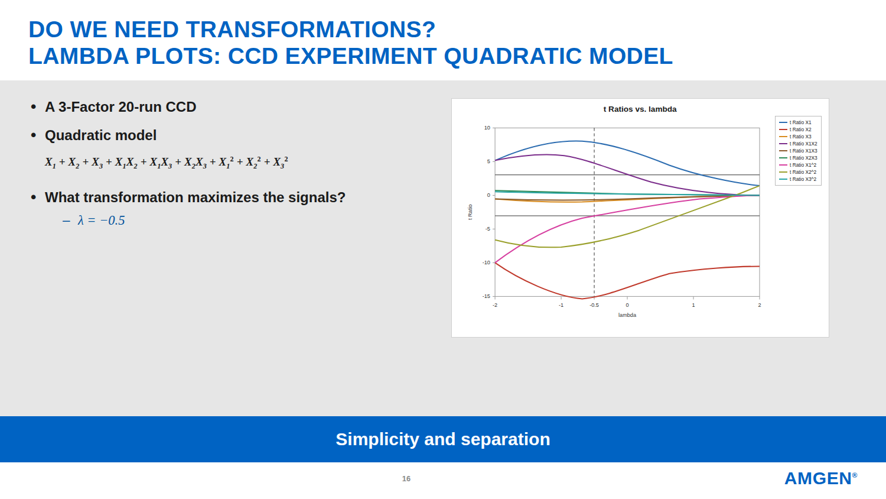Do we need transformations?Lambda plots: CCD experiment quadratic model
A 3-Factor 20-run CCD
Quadratic model
X1 + X2 + X3 + X1X2 + X1X3 + X2X3 + X12 + X22 + X32
What transformation maximizes the signals?
λ = −0.5
t Ratios vs. lambda
10 5 0 -5 -10 -15 t Ratio -2 -1 -0.5 0 1 2 lambda
t Ratio X1
t Ratio X2
t Ratio X3
t Ratio X1X2
t Ratio X1X3
t Ratio X2X3
t Ratio X1^2
t Ratio X2^2
t Ratio X3^2
Simplicity and separation
16 AMGEN®